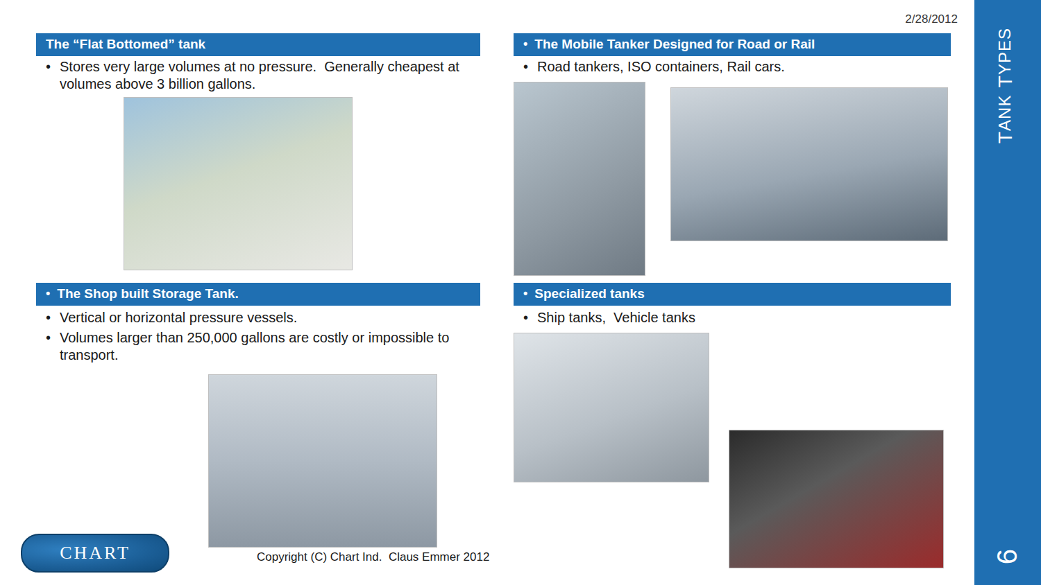2/28/2012
The “Flat Bottomed” tank
Stores very large volumes at no pressure. Generally cheapest at volumes above 3 billion gallons.
The Mobile Tanker Designed for Road or Rail
Road tankers, ISO containers, Rail cars.
The Shop built Storage Tank.
Vertical or horizontal pressure vessels.
Volumes larger than 250,000 gallons are costly or impossible to transport.
Specialized tanks
Ship tanks, Vehicle tanks
CHART
Copyright (C) Chart Ind. Claus Emmer 2012
Tank Types
6